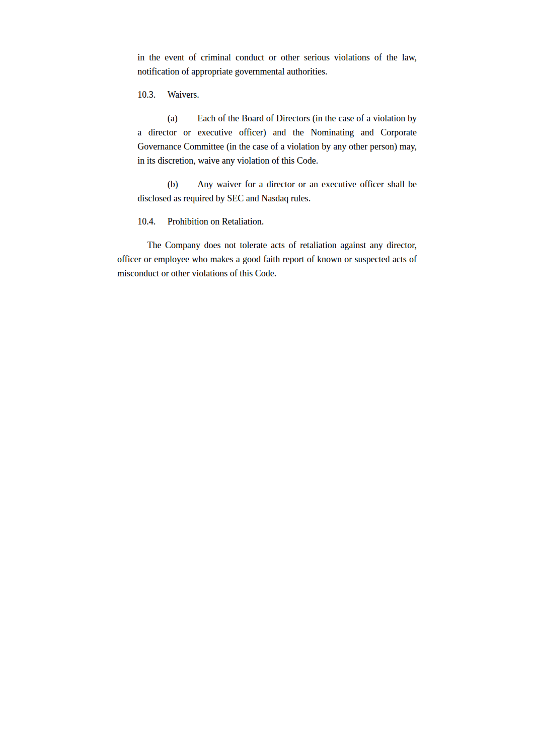in the event of criminal conduct or other serious violations of the law, notification of appropriate governmental authorities.
10.3. Waivers.
(a) Each of the Board of Directors (in the case of a violation by a director or executive officer) and the Nominating and Corporate Governance Committee (in the case of a violation by any other person) may, in its discretion, waive any violation of this Code.
(b) Any waiver for a director or an executive officer shall be disclosed as required by SEC and Nasdaq rules.
10.4. Prohibition on Retaliation.
The Company does not tolerate acts of retaliation against any director, officer or employee who makes a good faith report of known or suspected acts of misconduct or other violations of this Code.